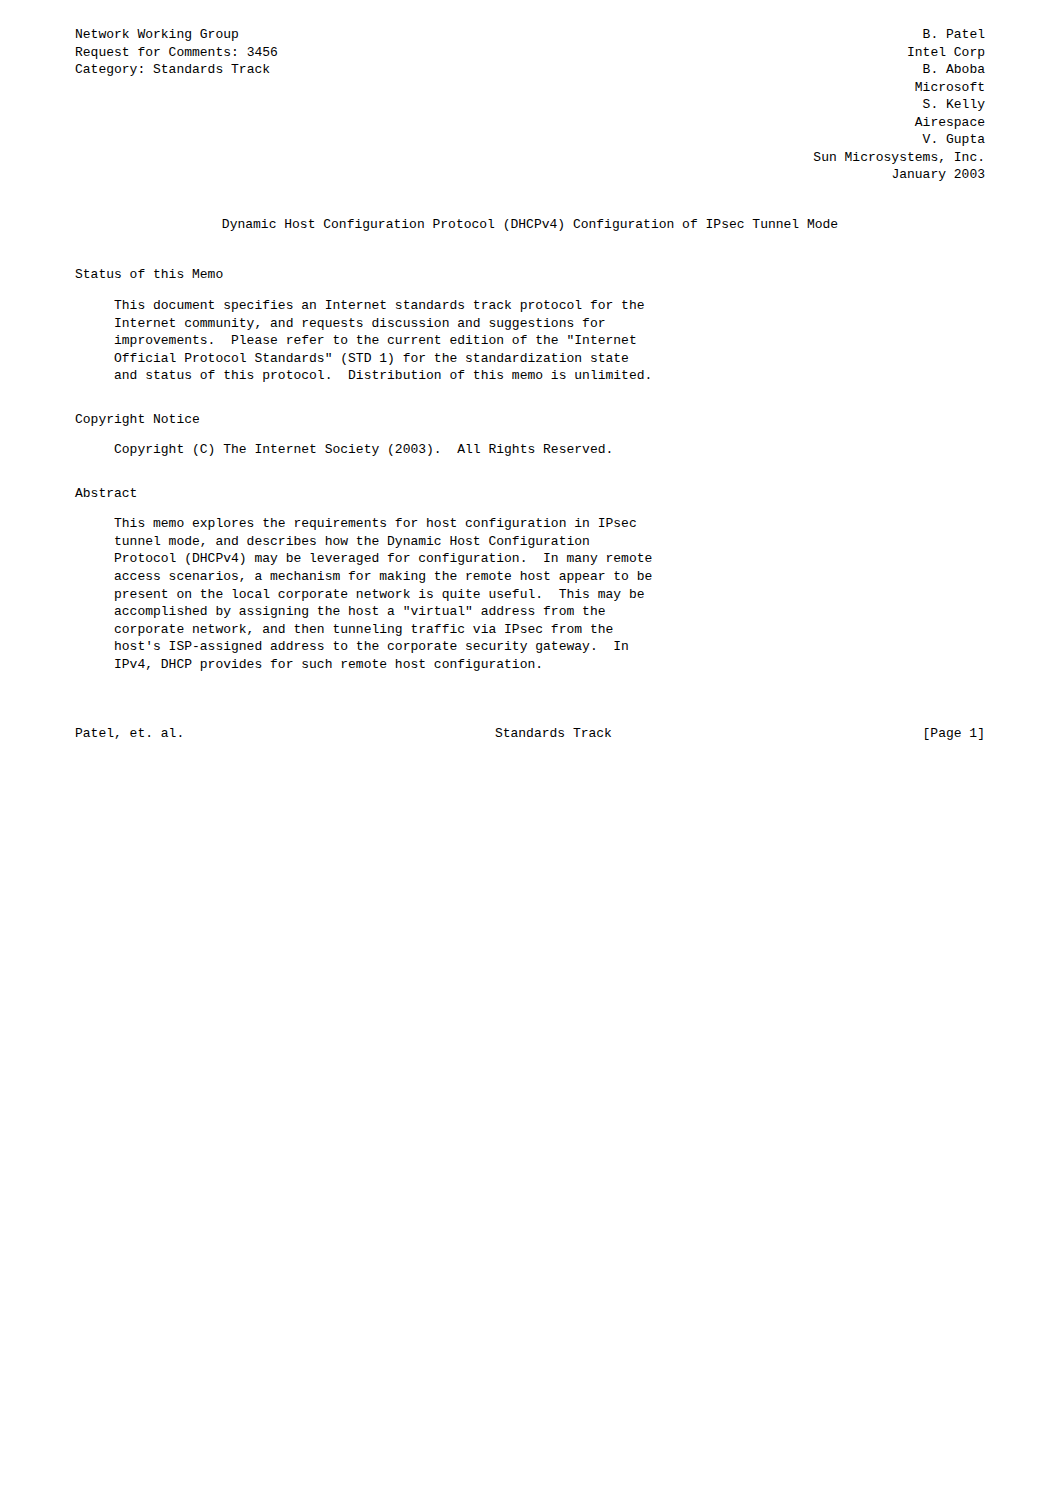| Network Working Group Request for Comments: 3456 Category: Standards Track | B. Patel Intel Corp B. Aboba Microsoft S. Kelly Airespace V. Gupta Sun Microsystems, Inc. January 2003 |
Dynamic Host Configuration Protocol (DHCPv4) Configuration of IPsec Tunnel Mode
Status of this Memo
This document specifies an Internet standards track protocol for the
Internet community, and requests discussion and suggestions for
improvements.  Please refer to the current edition of the "Internet
Official Protocol Standards" (STD 1) for the standardization state
and status of this protocol.  Distribution of this memo is unlimited.
Copyright Notice
Copyright (C) The Internet Society (2003).  All Rights Reserved.
Abstract
This memo explores the requirements for host configuration in IPsec
tunnel mode, and describes how the Dynamic Host Configuration
Protocol (DHCPv4) may be leveraged for configuration.  In many remote
access scenarios, a mechanism for making the remote host appear to be
present on the local corporate network is quite useful.  This may be
accomplished by assigning the host a "virtual" address from the
corporate network, and then tunneling traffic via IPsec from the
host's ISP-assigned address to the corporate security gateway.  In
IPv4, DHCP provides for such remote host configuration.
Patel, et. al. Standards Track [Page 1]